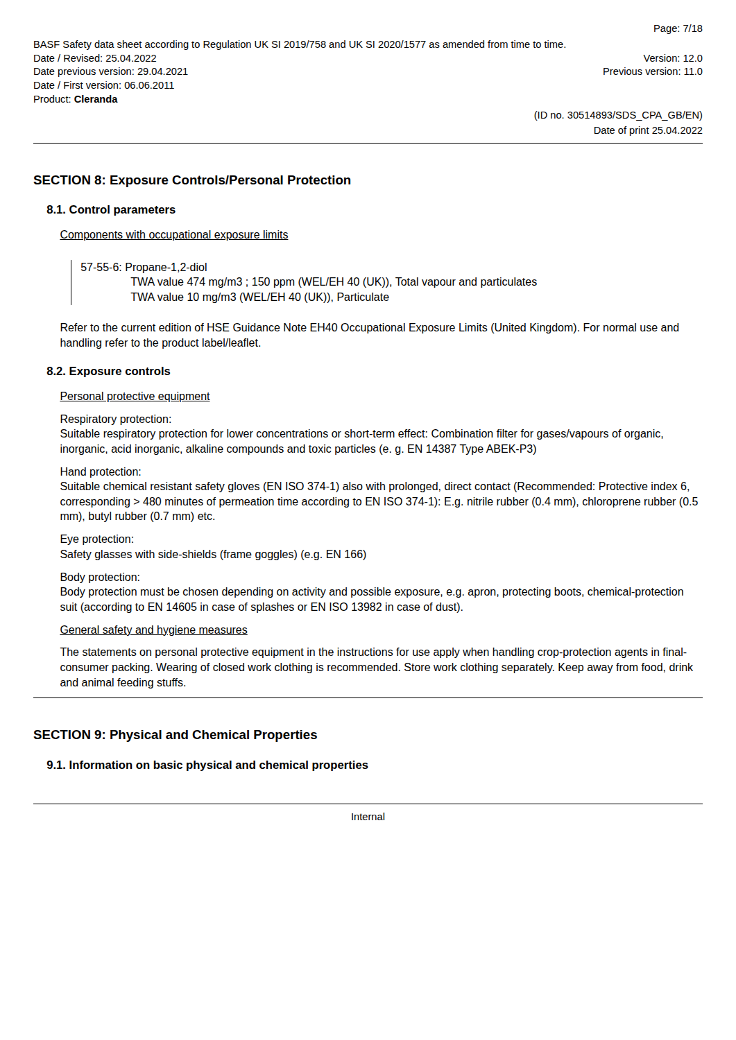Page: 7/18
BASF Safety data sheet according to Regulation UK SI 2019/758 and UK SI 2020/1577 as amended from time to time.
Date / Revised: 25.04.2022
Version: 12.0
Date previous version: 29.04.2021
Previous version: 11.0
Date / First version: 06.06.2011
Product: Cleranda
(ID no. 30514893/SDS_CPA_GB/EN)
Date of print 25.04.2022
SECTION 8: Exposure Controls/Personal Protection
8.1. Control parameters
Components with occupational exposure limits
57-55-6: Propane-1,2-diol
TWA value 474 mg/m3 ; 150 ppm (WEL/EH 40 (UK)), Total vapour and particulates
TWA value 10 mg/m3 (WEL/EH 40 (UK)), Particulate
Refer to the current edition of HSE Guidance Note EH40 Occupational Exposure Limits (United Kingdom). For normal use and handling refer to the product label/leaflet.
8.2. Exposure controls
Personal protective equipment
Respiratory protection:
Suitable respiratory protection for lower concentrations or short-term effect: Combination filter for gases/vapours of organic, inorganic, acid inorganic, alkaline compounds and toxic particles (e. g. EN 14387 Type ABEK-P3)
Hand protection:
Suitable chemical resistant safety gloves (EN ISO 374-1) also with prolonged, direct contact (Recommended: Protective index 6, corresponding > 480 minutes of permeation time according to EN ISO 374-1): E.g. nitrile rubber (0.4 mm), chloroprene rubber (0.5 mm), butyl rubber (0.7 mm) etc.
Eye protection:
Safety glasses with side-shields (frame goggles) (e.g. EN 166)
Body protection:
Body protection must be chosen depending on activity and possible exposure, e.g. apron, protecting boots, chemical-protection suit (according to EN 14605 in case of splashes or EN ISO 13982 in case of dust).
General safety and hygiene measures
The statements on personal protective equipment in the instructions for use apply when handling crop-protection agents in final-consumer packing. Wearing of closed work clothing is recommended. Store work clothing separately. Keep away from food, drink and animal feeding stuffs.
SECTION 9: Physical and Chemical Properties
9.1. Information on basic physical and chemical properties
Internal